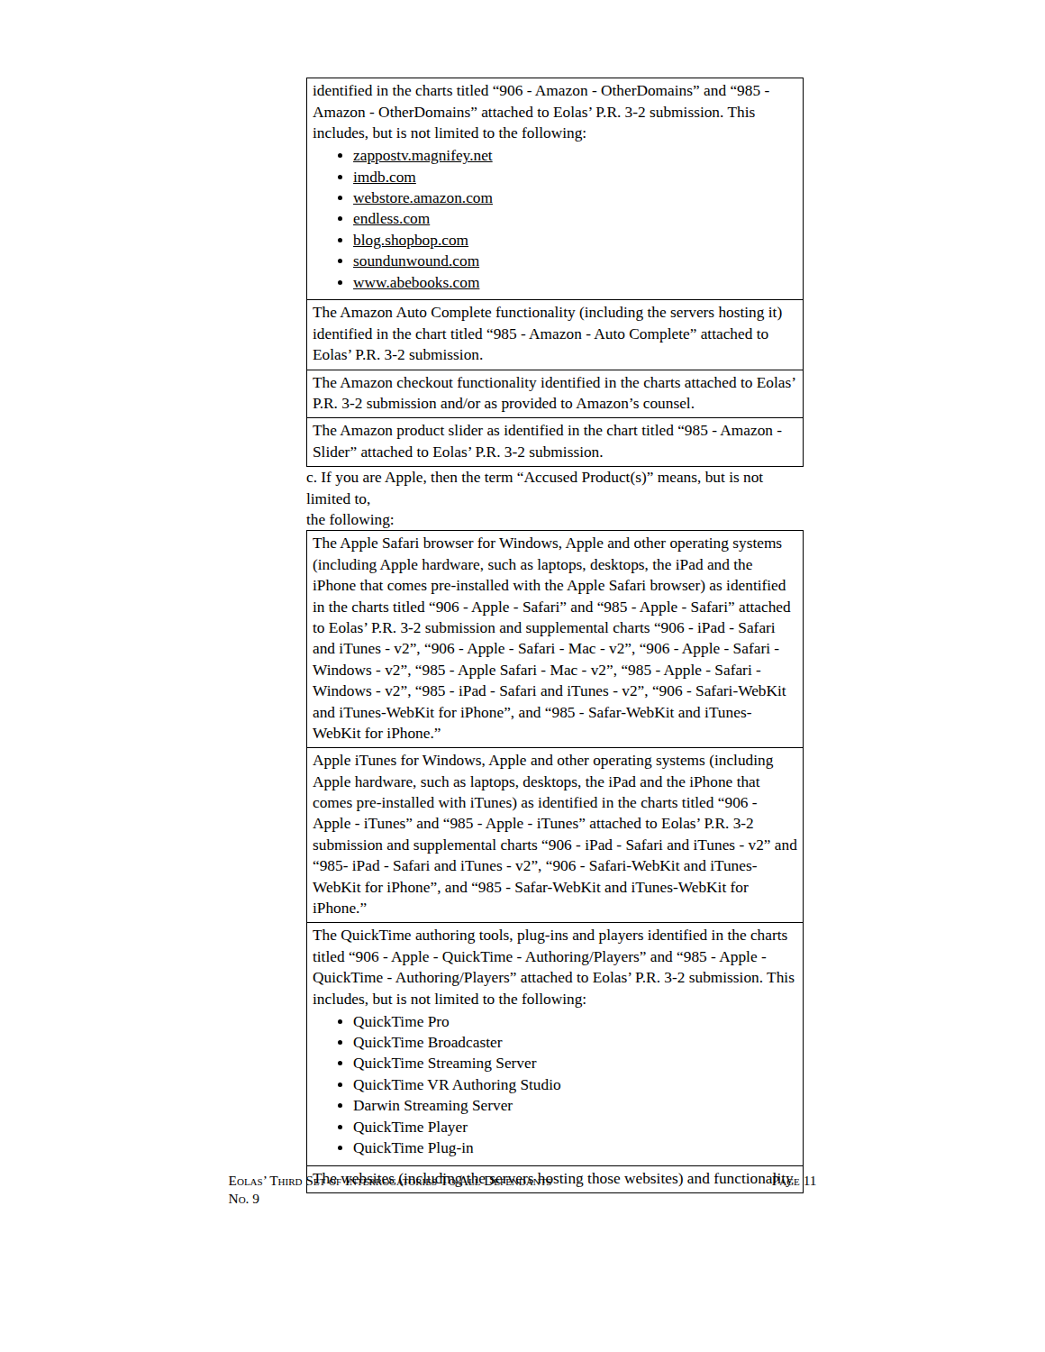| identified in the charts titled “906 - Amazon - OtherDomains” and “985 - Amazon - OtherDomains” attached to Eolas’ P.R. 3-2 submission. This includes, but is not limited to the following: zappostv.magnifey.net imdb.com webstore.amazon.com endless.com blog.shopbop.com soundunwound.com www.abebooks.com |
| The Amazon Auto Complete functionality (including the servers hosting it) identified in the chart titled “985 - Amazon - Auto Complete” attached to Eolas’ P.R. 3-2 submission. |
| The Amazon checkout functionality identified in the charts attached to Eolas’ P.R. 3-2 submission and/or as provided to Amazon’s counsel. |
| The Amazon product slider as identified in the chart titled “985 - Amazon - Slider” attached to Eolas’ P.R. 3-2 submission. |
c. If you are Apple, then the term “Accused Product(s)” means, but is not limited to,
the following:
| The Apple Safari browser for Windows, Apple and other operating systems (including Apple hardware, such as laptops, desktops, the iPad and the iPhone that comes pre-installed with the Apple Safari browser) as identified in the charts titled “906 - Apple - Safari” and “985 - Apple - Safari” attached to Eolas’ P.R. 3-2 submission and supplemental charts “906 - iPad - Safari and iTunes - v2”, “906 - Apple - Safari - Mac - v2”, “906 - Apple - Safari - Windows - v2”, “985 - Apple Safari - Mac - v2”, “985 - Apple - Safari - Windows - v2”, “985 - iPad - Safari and iTunes - v2”, “906 - Safari-WebKit and iTunes-WebKit for iPhone”, and “985 - Safar-WebKit and iTunes-WebKit for iPhone.” |
| Apple iTunes for Windows, Apple and other operating systems (including Apple hardware, such as laptops, desktops, the iPad and the iPhone that comes pre-installed with iTunes) as identified in the charts titled “906 - Apple - iTunes” and “985 - Apple - iTunes” attached to Eolas’ P.R. 3-2 submission and supplemental charts “906 - iPad - Safari and iTunes - v2” and “985- iPad - Safari and iTunes - v2”, “906 - Safari-WebKit and iTunes-WebKit for iPhone”, and “985 - Safar-WebKit and iTunes-WebKit for iPhone.” |
| The QuickTime authoring tools, plug-ins and players identified in the charts titled “906 - Apple - QuickTime - Authoring/Players” and “985 - Apple - QuickTime - Authoring/Players” attached to Eolas’ P.R. 3-2 submission. This includes, but is not limited to the following: QuickTime Pro QuickTime Broadcaster QuickTime Streaming Server QuickTime VR Authoring Studio Darwin Streaming Server QuickTime Player QuickTime Plug-in |
| The websites (including the servers hosting those websites) and functionality |
Eolas’ Third Set of Interrogatories To All Defendants
Page 11
No. 9